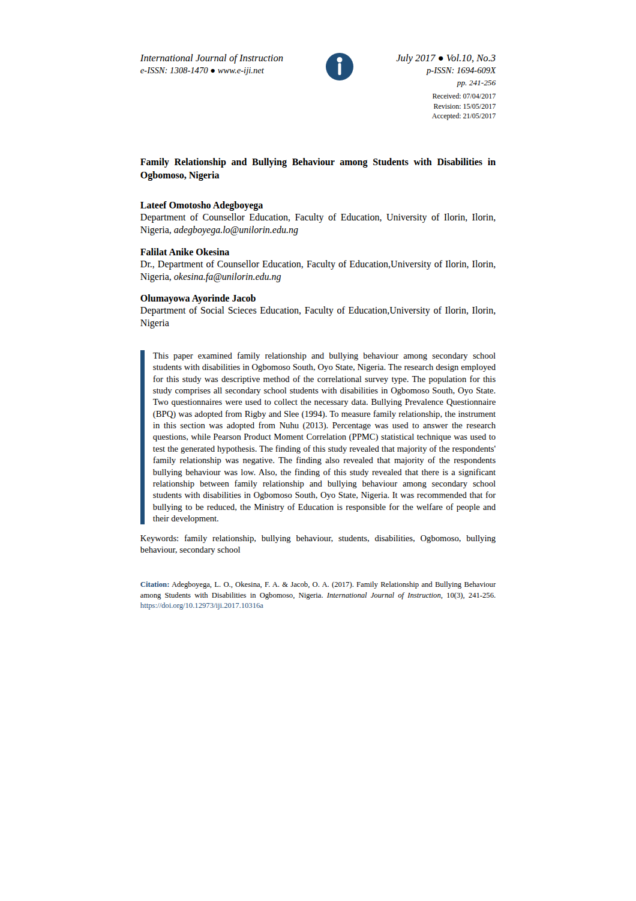International Journal of Instruction e-ISSN: 1308-1470 ● www.e-iji.net
July 2017 ● Vol.10, No.3 p-ISSN: 1694-609X pp. 241-256
Received: 07/04/2017
Revision: 15/05/2017
Accepted: 21/05/2017
Family Relationship and Bullying Behaviour among Students with Disabilities in Ogbomoso, Nigeria
Lateef Omotosho Adegboyega
Department of Counsellor Education, Faculty of Education, University of Ilorin, Ilorin, Nigeria, adegboyega.lo@unilorin.edu.ng
Falilat Anike Okesina
Dr., Department of Counsellor Education, Faculty of Education,University of Ilorin, Ilorin, Nigeria, okesina.fa@unilorin.edu.ng
Olumayowa Ayorinde Jacob
Department of Social Scieces Education, Faculty of Education,University of Ilorin, Ilorin, Nigeria
This paper examined family relationship and bullying behaviour among secondary school students with disabilities in Ogbomoso South, Oyo State, Nigeria. The research design employed for this study was descriptive method of the correlational survey type. The population for this study comprises all secondary school students with disabilities in Ogbomoso South, Oyo State. Two questionnaires were used to collect the necessary data. Bullying Prevalence Questionnaire (BPQ) was adopted from Rigby and Slee (1994). To measure family relationship, the instrument in this section was adopted from Nuhu (2013). Percentage was used to answer the research questions, while Pearson Product Moment Correlation (PPMC) statistical technique was used to test the generated hypothesis. The finding of this study revealed that majority of the respondents' family relationship was negative. The finding also revealed that majority of the respondents bullying behaviour was low. Also, the finding of this study revealed that there is a significant relationship between family relationship and bullying behaviour among secondary school students with disabilities in Ogbomoso South, Oyo State, Nigeria. It was recommended that for bullying to be reduced, the Ministry of Education is responsible for the welfare of people and their development.
Keywords: family relationship, bullying behaviour, students, disabilities, Ogbomoso, bullying behaviour, secondary school
Citation: Adegboyega, L. O., Okesina, F. A. & Jacob, O. A. (2017). Family Relationship and Bullying Behaviour among Students with Disabilities in Ogbomoso, Nigeria. International Journal of Instruction, 10(3), 241-256. https://doi.org/10.12973/iji.2017.10316a